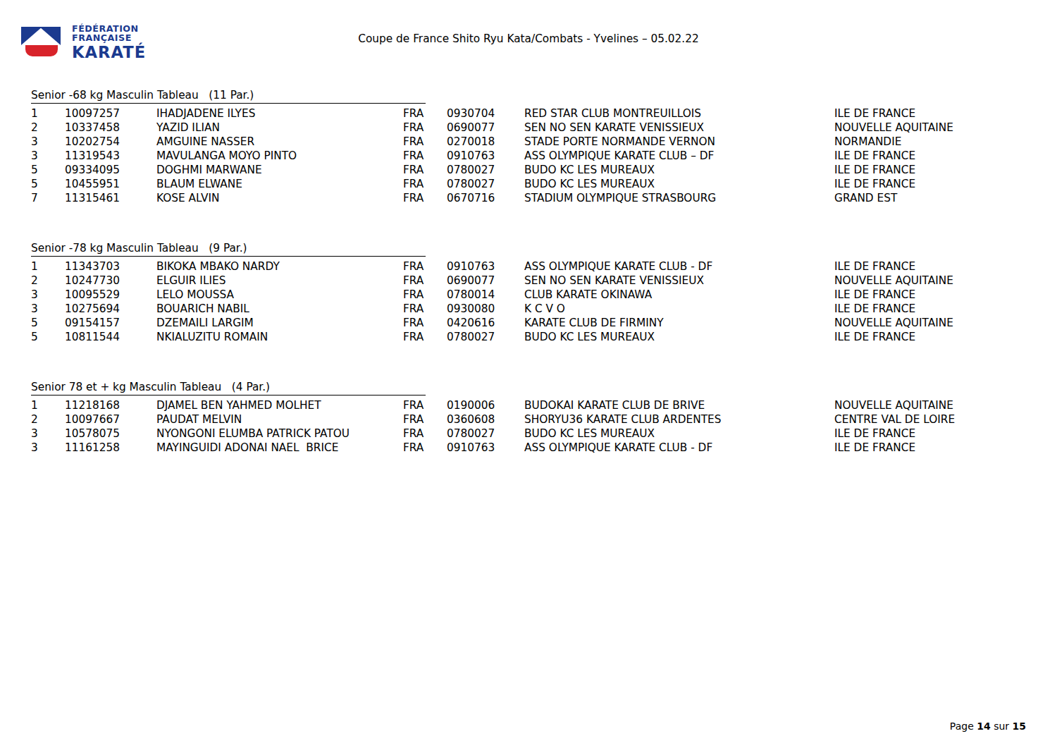FÉDÉRATION
FRANÇAISE
KARATÉ
Coupe de France Shito Ryu Kata/Combats - Yvelines – 05.02.22
Senior -68 kg Masculin Tableau (11 Par.)
| 1 | 10097257 | IHADJADENE ILYES | FRA | 0930704 | RED STAR CLUB MONTREUILLOIS | ILE DE FRANCE |
| 2 | 10337458 | YAZID ILIAN | FRA | 0690077 | SEN NO SEN KARATE VENISSIEUX | NOUVELLE AQUITAINE |
| 3 | 10202754 | AMGUINE NASSER | FRA | 0270018 | STADE PORTE NORMANDE VERNON | NORMANDIE |
| 3 | 11319543 | MAVULANGA MOYO PINTO | FRA | 0910763 | ASS OLYMPIQUE KARATE CLUB – DF | ILE DE FRANCE |
| 5 | 09334095 | DOGHMI MARWANE | FRA | 0780027 | BUDO KC LES MUREAUX | ILE DE FRANCE |
| 5 | 10455951 | BLAUM ELWANE | FRA | 0780027 | BUDO KC LES MUREAUX | ILE DE FRANCE |
| 7 | 11315461 | KOSE ALVIN | FRA | 0670716 | STADIUM OLYMPIQUE STRASBOURG | GRAND EST |
Senior -78 kg Masculin Tableau (9 Par.)
| 1 | 11343703 | BIKOKA MBAKO NARDY | FRA | 0910763 | ASS OLYMPIQUE KARATE CLUB - DF | ILE DE FRANCE |
| 2 | 10247730 | ELGUIR ILIES | FRA | 0690077 | SEN NO SEN KARATE VENISSIEUX | NOUVELLE AQUITAINE |
| 3 | 10095529 | LELO MOUSSA | FRA | 0780014 | CLUB KARATE OKINAWA | ILE DE FRANCE |
| 3 | 10275694 | BOUARICH NABIL | FRA | 0930080 | K C V O | ILE DE FRANCE |
| 5 | 09154157 | DZEMAILI LARGIM | FRA | 0420616 | KARATE CLUB DE FIRMINY | NOUVELLE AQUITAINE |
| 5 | 10811544 | NKIALUZITU ROMAIN | FRA | 0780027 | BUDO KC LES MUREAUX | ILE DE FRANCE |
Senior 78 et + kg Masculin Tableau (4 Par.)
| 1 | 11218168 | DJAMEL BEN YAHMED MOLHET | FRA | 0190006 | BUDOKAI KARATE CLUB DE BRIVE | NOUVELLE AQUITAINE |
| 2 | 10097667 | PAUDAT MELVIN | FRA | 0360608 | SHORYU36 KARATE CLUB ARDENTES | CENTRE VAL DE LOIRE |
| 3 | 10578075 | NYONGONI ELUMBA PATRICK PATOU | FRA | 0780027 | BUDO KC LES MUREAUX | ILE DE FRANCE |
| 3 | 11161258 | MAYINGUIDI ADONAI NAEL BRICE | FRA | 0910763 | ASS OLYMPIQUE KARATE CLUB - DF | ILE DE FRANCE |
Page 14 sur 15